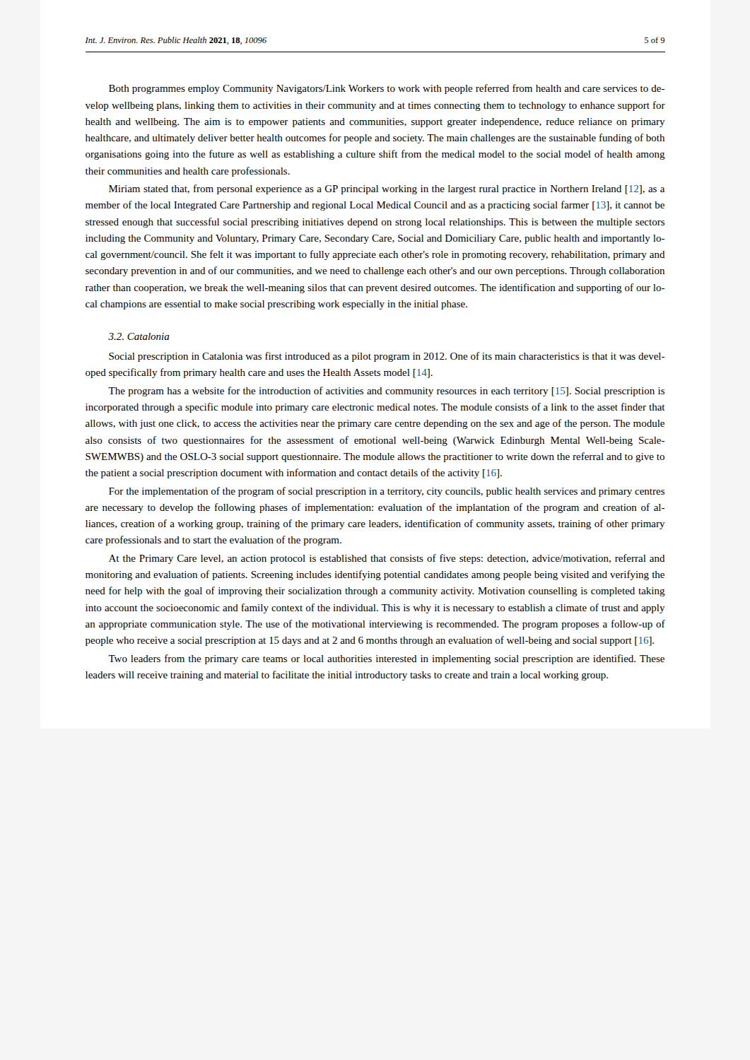Int. J. Environ. Res. Public Health 2021, 18, 10096 5 of 9
Both programmes employ Community Navigators/Link Workers to work with people referred from health and care services to develop wellbeing plans, linking them to activities in their community and at times connecting them to technology to enhance support for health and wellbeing. The aim is to empower patients and communities, support greater independence, reduce reliance on primary healthcare, and ultimately deliver better health outcomes for people and society. The main challenges are the sustainable funding of both organisations going into the future as well as establishing a culture shift from the medical model to the social model of health among their communities and health care professionals.
Miriam stated that, from personal experience as a GP principal working in the largest rural practice in Northern Ireland [12], as a member of the local Integrated Care Partnership and regional Local Medical Council and as a practicing social farmer [13], it cannot be stressed enough that successful social prescribing initiatives depend on strong local relationships. This is between the multiple sectors including the Community and Voluntary, Primary Care, Secondary Care, Social and Domiciliary Care, public health and importantly local government/council. She felt it was important to fully appreciate each other's role in promoting recovery, rehabilitation, primary and secondary prevention in and of our communities, and we need to challenge each other's and our own perceptions. Through collaboration rather than cooperation, we break the well-meaning silos that can prevent desired outcomes. The identification and supporting of our local champions are essential to make social prescribing work especially in the initial phase.
3.2. Catalonia
Social prescription in Catalonia was first introduced as a pilot program in 2012. One of its main characteristics is that it was developed specifically from primary health care and uses the Health Assets model [14].
The program has a website for the introduction of activities and community resources in each territory [15]. Social prescription is incorporated through a specific module into primary care electronic medical notes. The module consists of a link to the asset finder that allows, with just one click, to access the activities near the primary care centre depending on the sex and age of the person. The module also consists of two questionnaires for the assessment of emotional well-being (Warwick Edinburgh Mental Well-being Scale-SWEMWBS) and the OSLO-3 social support questionnaire. The module allows the practitioner to write down the referral and to give to the patient a social prescription document with information and contact details of the activity [16].
For the implementation of the program of social prescription in a territory, city councils, public health services and primary centres are necessary to develop the following phases of implementation: evaluation of the implantation of the program and creation of alliances, creation of a working group, training of the primary care leaders, identification of community assets, training of other primary care professionals and to start the evaluation of the program.
At the Primary Care level, an action protocol is established that consists of five steps: detection, advice/motivation, referral and monitoring and evaluation of patients. Screening includes identifying potential candidates among people being visited and verifying the need for help with the goal of improving their socialization through a community activity. Motivation counselling is completed taking into account the socioeconomic and family context of the individual. This is why it is necessary to establish a climate of trust and apply an appropriate communication style. The use of the motivational interviewing is recommended. The program proposes a follow-up of people who receive a social prescription at 15 days and at 2 and 6 months through an evaluation of well-being and social support [16].
Two leaders from the primary care teams or local authorities interested in implementing social prescription are identified. These leaders will receive training and material to facilitate the initial introductory tasks to create and train a local working group.